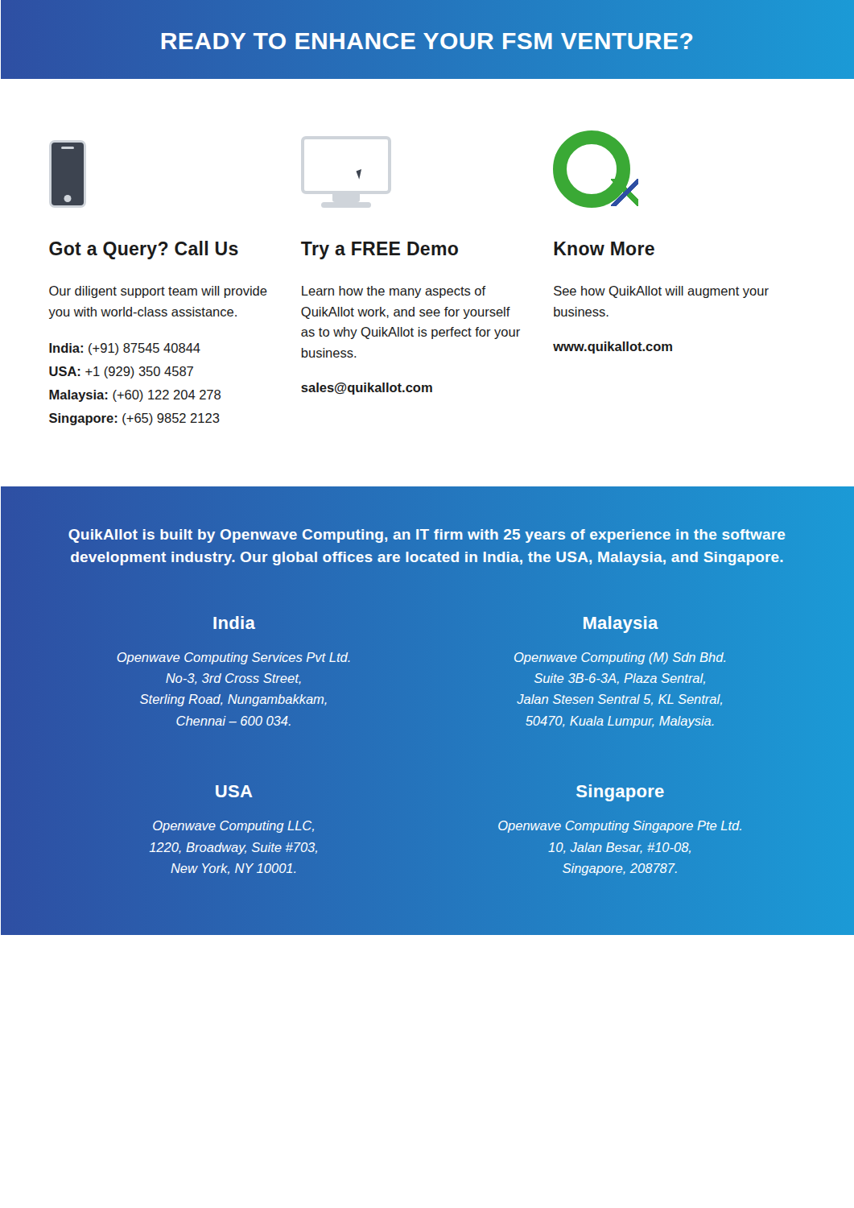Ready to Enhance Your FSM Venture?
Got a Query? Call Us
Our diligent support team will provide you with world-class assistance.
India: (+91) 87545 40844
USA: +1 (929) 350 4587
Malaysia: (+60) 122 204 278
Singapore: (+65) 9852 2123
Try a FREE Demo
Learn how the many aspects of QuikAllot work, and see for yourself as to why QuikAllot is perfect for your business.
sales@quikallot.com
Know More
See how QuikAllot will augment your business.
www.quikallot.com
QuikAllot is built by Openwave Computing, an IT firm with 25 years of experience in the software development industry. Our global offices are located in India, the USA, Malaysia, and Singapore.
India
Openwave Computing Services Pvt Ltd.
No-3, 3rd Cross Street,
Sterling Road, Nungambakkam,
Chennai – 600 034.
Malaysia
Openwave Computing (M) Sdn Bhd.
Suite 3B-6-3A, Plaza Sentral,
Jalan Stesen Sentral 5, KL Sentral,
50470, Kuala Lumpur, Malaysia.
USA
Openwave Computing LLC,
1220, Broadway, Suite #703,
New York, NY 10001.
Singapore
Openwave Computing Singapore Pte Ltd.
10, Jalan Besar, #10-08,
Singapore, 208787.